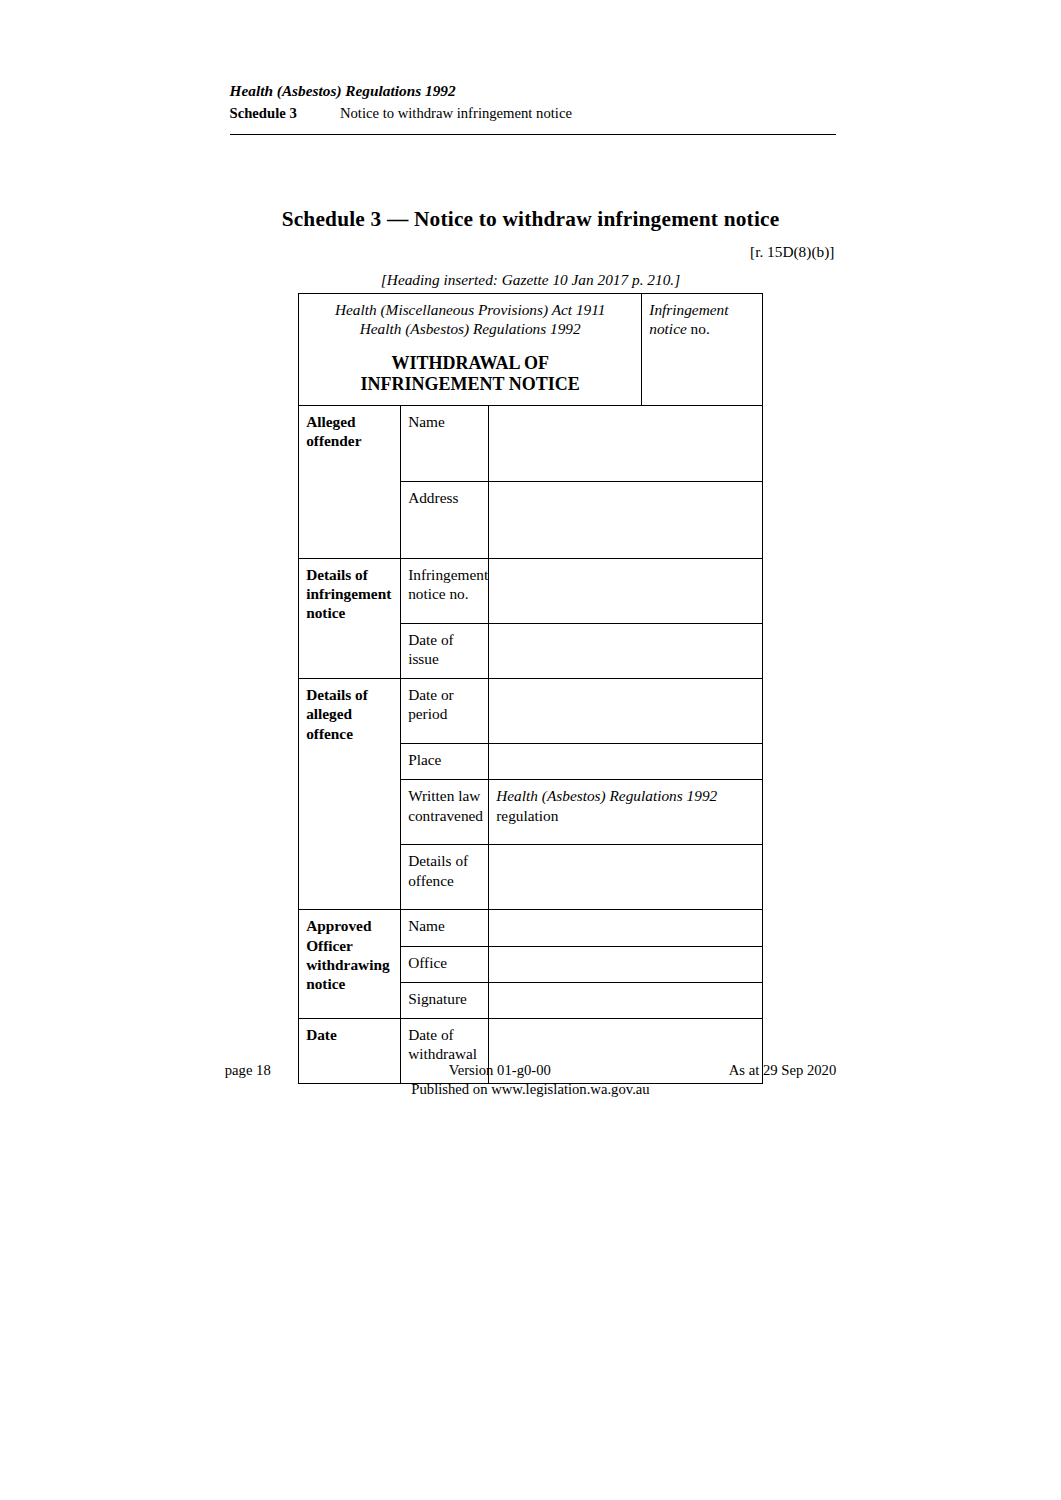Health (Asbestos) Regulations 1992
Schedule 3 Notice to withdraw infringement notice
Schedule 3 — Notice to withdraw infringement notice
[r. 15D(8)(b)]
[Heading inserted: Gazette 10 Jan 2017 p. 210.]
| Health (Miscellaneous Provisions) Act 1911 Health (Asbestos) Regulations 1992 WITHDRAWAL OF INFRINGEMENT NOTICE | Infringement notice no. |
| Alleged offender | Name | |
| Address | |
| Details of infringement notice | Infringement notice no. | |
| Date of issue | |
| Details of alleged offence | Date or period | |
| Place | |
| Written law contravened | Health (Asbestos) Regulations 1992 regulation |
| Details of offence | |
| Approved Officer withdrawing notice | Name | |
| Office | |
| Signature | |
| Date | Date of withdrawal | |
page 18
Version 01-g0-00
As at 29 Sep 2020
Published on www.legislation.wa.gov.au